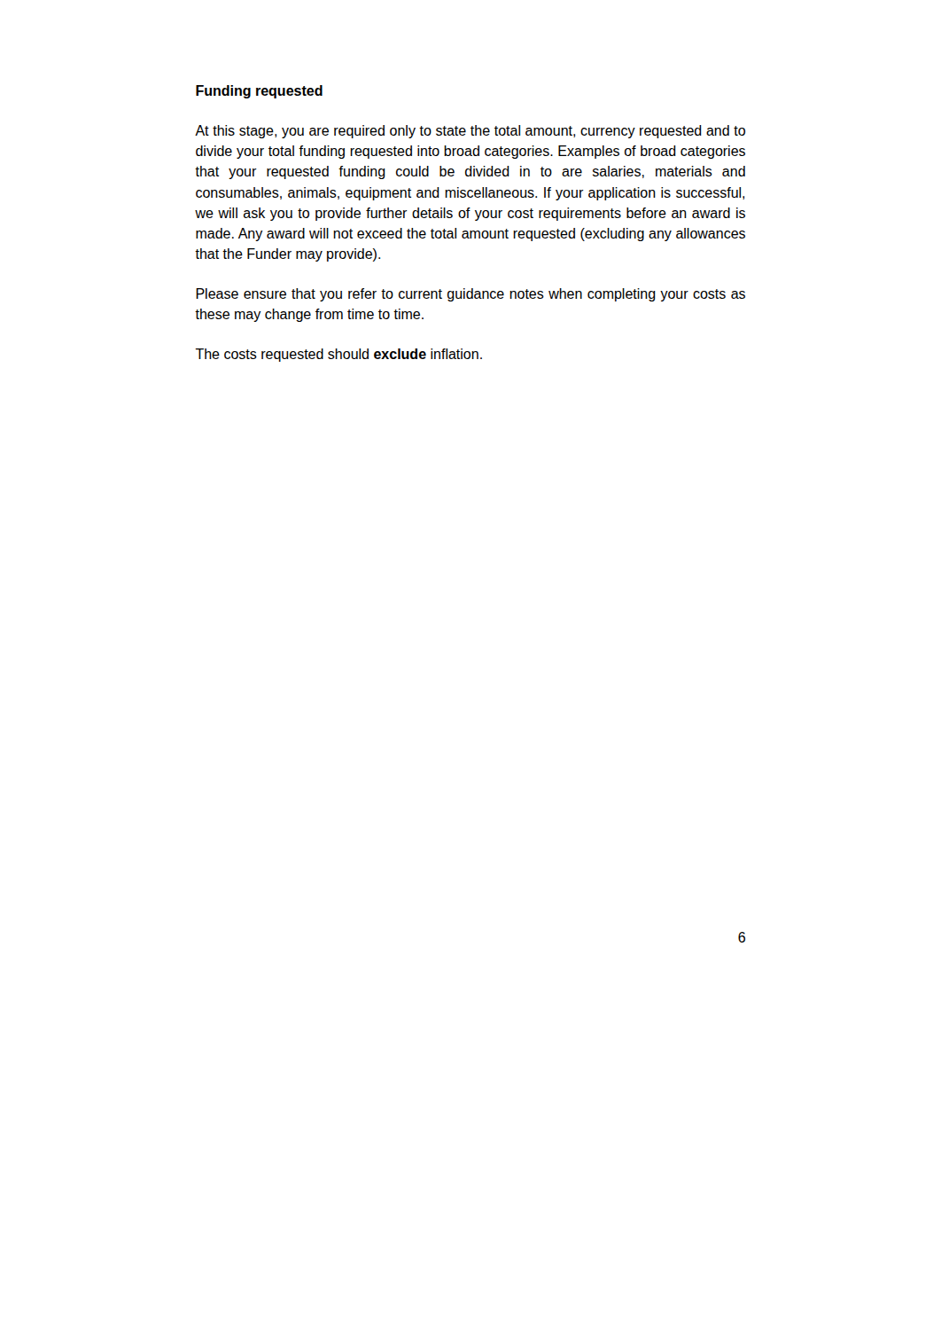Funding requested
At this stage, you are required only to state the total amount, currency requested and to divide your total funding requested into broad categories. Examples of broad categories that your requested funding could be divided in to are salaries, materials and consumables, animals, equipment and miscellaneous. If your application is successful, we will ask you to provide further details of your cost requirements before an award is made. Any award will not exceed the total amount requested (excluding any allowances that the Funder may provide).
Please ensure that you refer to current guidance notes when completing your costs as these may change from time to time.
The costs requested should exclude inflation.
6